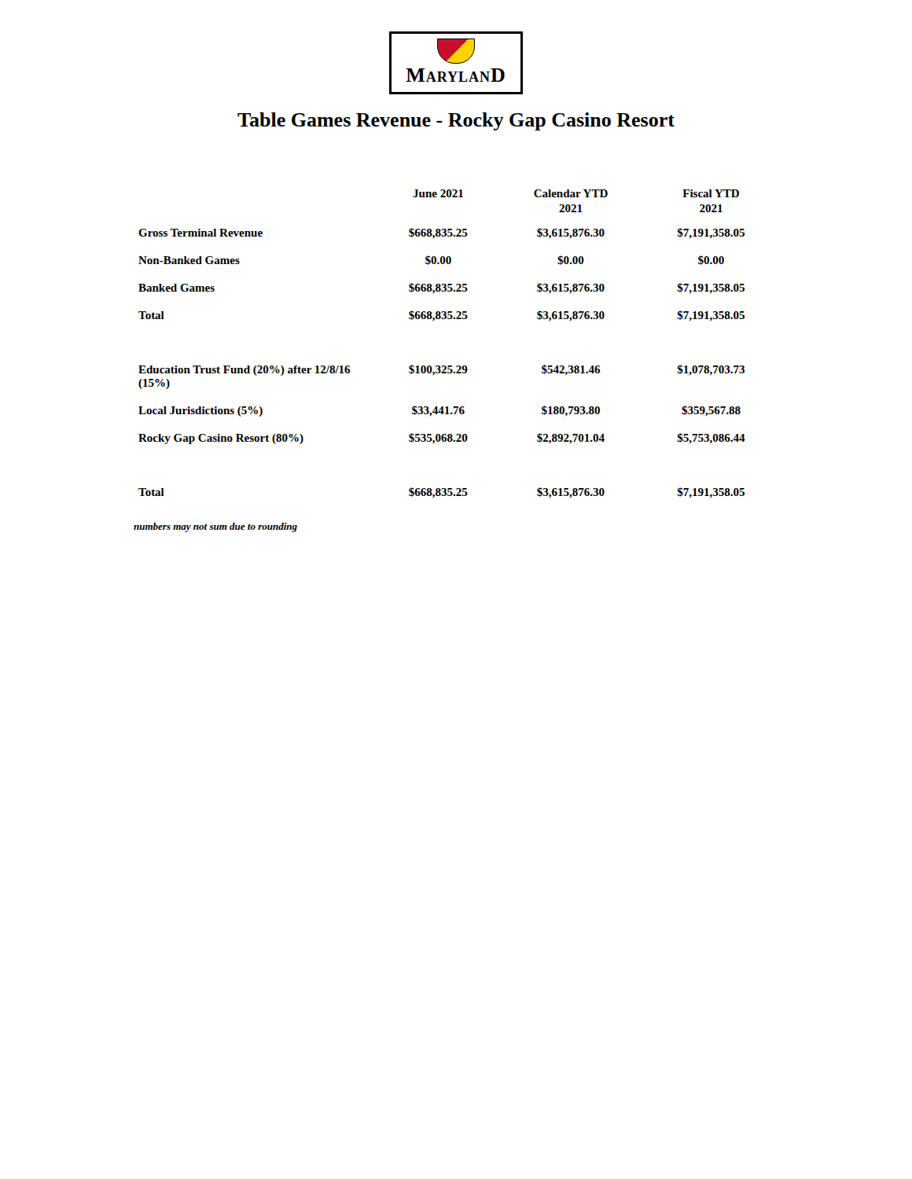MARYLAND
Table Games Revenue - Rocky Gap Casino Resort
| | June 2021 | Calendar YTD 2021 | Fiscal YTD 2021 |
| --- | --- | --- | --- |
| Gross Terminal Revenue | $668,835.25 | $3,615,876.30 | $7,191,358.05 |
| Non-Banked Games | $0.00 | $0.00 | $0.00 |
| Banked Games | $668,835.25 | $3,615,876.30 | $7,191,358.05 |
| Total | $668,835.25 | $3,615,876.30 | $7,191,358.05 |
| Education Trust Fund (20%) after 12/8/16 (15%) | $100,325.29 | $542,381.46 | $1,078,703.73 |
| Local Jurisdictions (5%) | $33,441.76 | $180,793.80 | $359,567.88 |
| Rocky Gap Casino Resort (80%) | $535,068.20 | $2,892,701.04 | $5,753,086.44 |
| Total | $668,835.25 | $3,615,876.30 | $7,191,358.05 |
numbers may not sum due to rounding